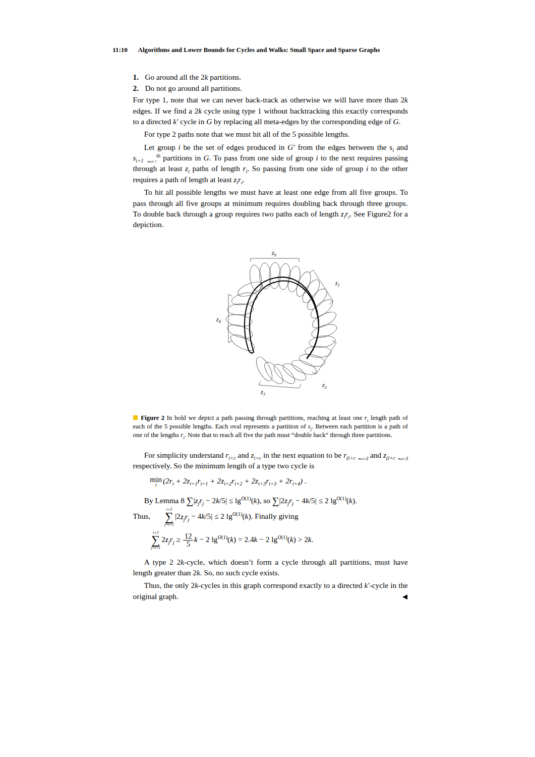11:10 Algorithms and Lower Bounds for Cycles and Walks: Small Space and Sparse Graphs
1. Go around all the 2k partitions.
2. Do not go around all partitions.
For type 1, note that we can never back-track as otherwise we will have more than 2k edges. If we find a 2k cycle using type 1 without backtracking this exactly corresponds to a directed k′ cycle in G by replacing all meta-edges by the corresponding edge of G.
For type 2 paths note that we must hit all of the 5 possible lengths.
Let group i be the set of edges produced in G′ from the edges between the si and si+1 mod 5th partitions in G. To pass from one side of group i to the next requires passing through at least zi paths of length ri. So passing from one side of group i to the other requires a path of length at least ziri.
To hit all possible lengths we must have at least one edge from all five groups. To pass through all five groups at minimum requires doubling back through three groups. To double back through a group requires two paths each of length ziri. See Figure2 for a depiction.
z0 z1 z2 z3 z4
Figure 2 In bold we depict a path passing through partitions, reaching at least one ri length path of each of the 5 possible lengths. Each oval represents a partition of sj. Between each partition is a path of one of the lengths ri. Note that to reach all five the path must “double back” through three partitions.
For simplicity understand ri+c and zi+c in the next equation to be r(i+c mod 5) and z(i+c mod 5) respectively. So the minimum length of a type two cycle is
min i(2ri + 2zi+1ri+1 + 2zi+2ri+2 + 2zi+3ri+3 + 2ri+4) .
By Lemma 8 ∑|zjrj − 2k/5| ≤ lgO(1)(k), so ∑|2zjrj − 4k/5| ≤ 2 lgO(1)(k).
Thus, i+3∑j=i+1|2zjrj − 4k/5| ≤ 2 lgO(1)(k). Finally giving
i+3∑j=i+12zjrj ≥ 125 k − 2 lgO(1)(k) = 2.4k − 2 lgO(1)(k) > 2k.
A type 2 2k-cycle, which doesn’t form a cycle through all partitions, must have length greater than 2k. So, no such cycle exists.
Thus, the only 2k-cycles in this graph correspond exactly to a directed k′-cycle in the original graph.